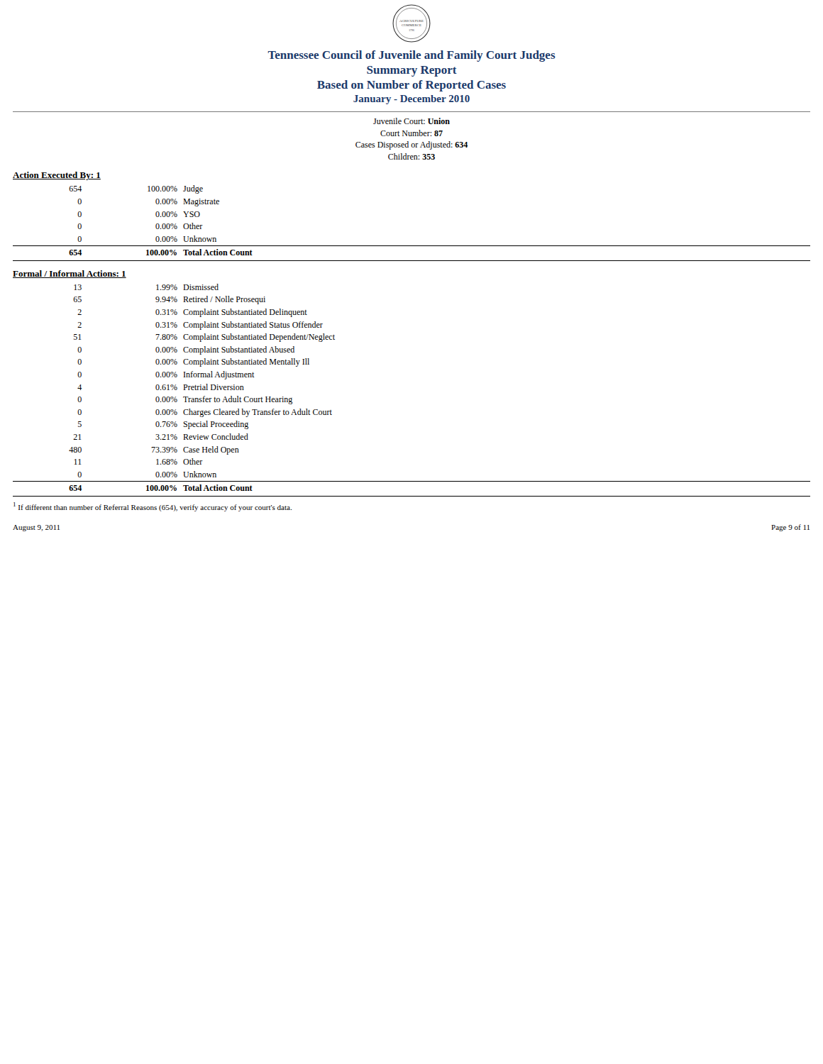Tennessee Council of Juvenile and Family Court Judges
Summary Report
Based on Number of Reported Cases
January - December 2010
Juvenile Court: Union
Court Number: 87
Cases Disposed or Adjusted: 634
Children: 353
Action Executed By: 1
| 654 | 100.00% | Judge |
| 0 | 0.00% | Magistrate |
| 0 | 0.00% | YSO |
| 0 | 0.00% | Other |
| 0 | 0.00% | Unknown |
| 654 | 100.00% | Total Action Count |
Formal / Informal Actions: 1
| 13 | 1.99% | Dismissed |
| 65 | 9.94% | Retired / Nolle Prosequi |
| 2 | 0.31% | Complaint Substantiated Delinquent |
| 2 | 0.31% | Complaint Substantiated Status Offender |
| 51 | 7.80% | Complaint Substantiated Dependent/Neglect |
| 0 | 0.00% | Complaint Substantiated Abused |
| 0 | 0.00% | Complaint Substantiated Mentally Ill |
| 0 | 0.00% | Informal Adjustment |
| 4 | 0.61% | Pretrial Diversion |
| 0 | 0.00% | Transfer to Adult Court Hearing |
| 0 | 0.00% | Charges Cleared by Transfer to Adult Court |
| 5 | 0.76% | Special Proceeding |
| 21 | 3.21% | Review Concluded |
| 480 | 73.39% | Case Held Open |
| 11 | 1.68% | Other |
| 0 | 0.00% | Unknown |
| 654 | 100.00% | Total Action Count |
1 If different than number of Referral Reasons (654), verify accuracy of your court's data.
August 9, 2011
Page 9 of 11